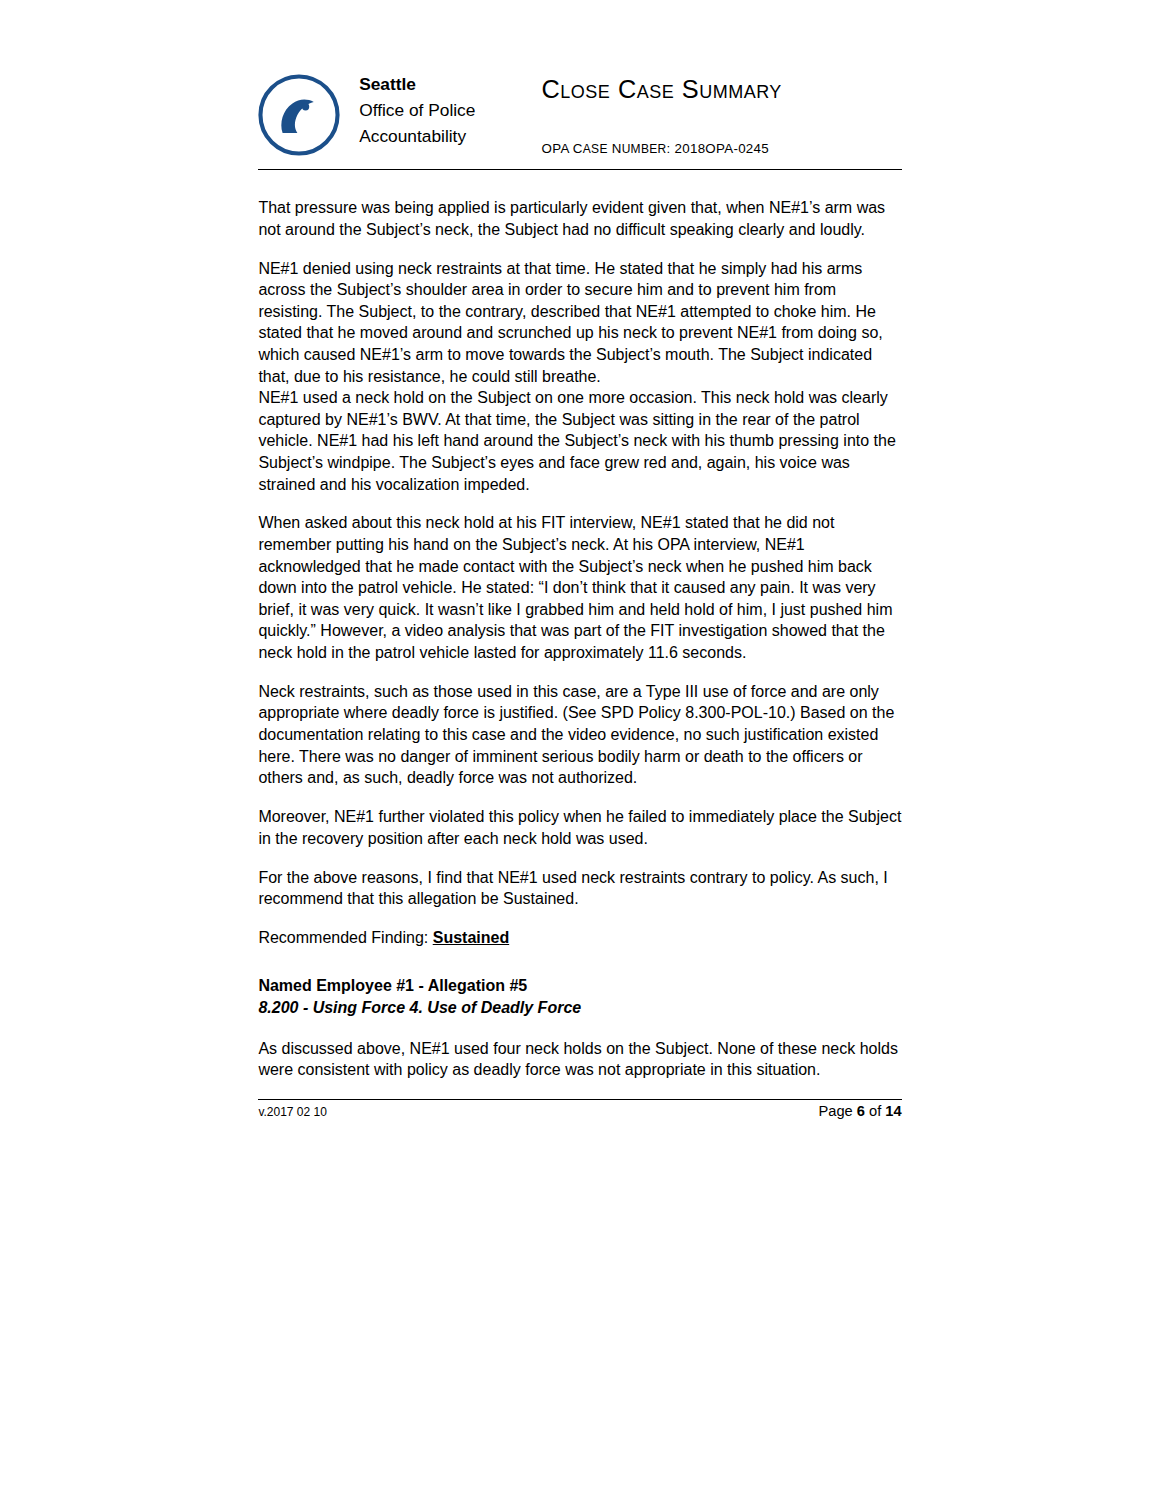Seattle
Office of Police
Accountability
Close Case Summary
OPA CASE NUMBER: 2018OPA-0245
That pressure was being applied is particularly evident given that, when NE#1’s arm was not around the Subject’s neck, the Subject had no difficult speaking clearly and loudly.
NE#1 denied using neck restraints at that time. He stated that he simply had his arms across the Subject’s shoulder area in order to secure him and to prevent him from resisting. The Subject, to the contrary, described that NE#1 attempted to choke him. He stated that he moved around and scrunched up his neck to prevent NE#1 from doing so, which caused NE#1’s arm to move towards the Subject’s mouth. The Subject indicated that, due to his resistance, he could still breathe.
NE#1 used a neck hold on the Subject on one more occasion. This neck hold was clearly captured by NE#1’s BWV. At that time, the Subject was sitting in the rear of the patrol vehicle. NE#1 had his left hand around the Subject’s neck with his thumb pressing into the Subject’s windpipe. The Subject’s eyes and face grew red and, again, his voice was strained and his vocalization impeded.
When asked about this neck hold at his FIT interview, NE#1 stated that he did not remember putting his hand on the Subject’s neck. At his OPA interview, NE#1 acknowledged that he made contact with the Subject’s neck when he pushed him back down into the patrol vehicle. He stated: “I don’t think that it caused any pain. It was very brief, it was very quick. It wasn’t like I grabbed him and held hold of him, I just pushed him quickly.” However, a video analysis that was part of the FIT investigation showed that the neck hold in the patrol vehicle lasted for approximately 11.6 seconds.
Neck restraints, such as those used in this case, are a Type III use of force and are only appropriate where deadly force is justified. (See SPD Policy 8.300-POL-10.) Based on the documentation relating to this case and the video evidence, no such justification existed here. There was no danger of imminent serious bodily harm or death to the officers or others and, as such, deadly force was not authorized.
Moreover, NE#1 further violated this policy when he failed to immediately place the Subject in the recovery position after each neck hold was used.
For the above reasons, I find that NE#1 used neck restraints contrary to policy. As such, I recommend that this allegation be Sustained.
Recommended Finding: Sustained
Named Employee #1 - Allegation #5
8.200 - Using Force 4. Use of Deadly Force
As discussed above, NE#1 used four neck holds on the Subject. None of these neck holds were consistent with policy as deadly force was not appropriate in this situation.
v.2017 02 10 Page 6 of 14